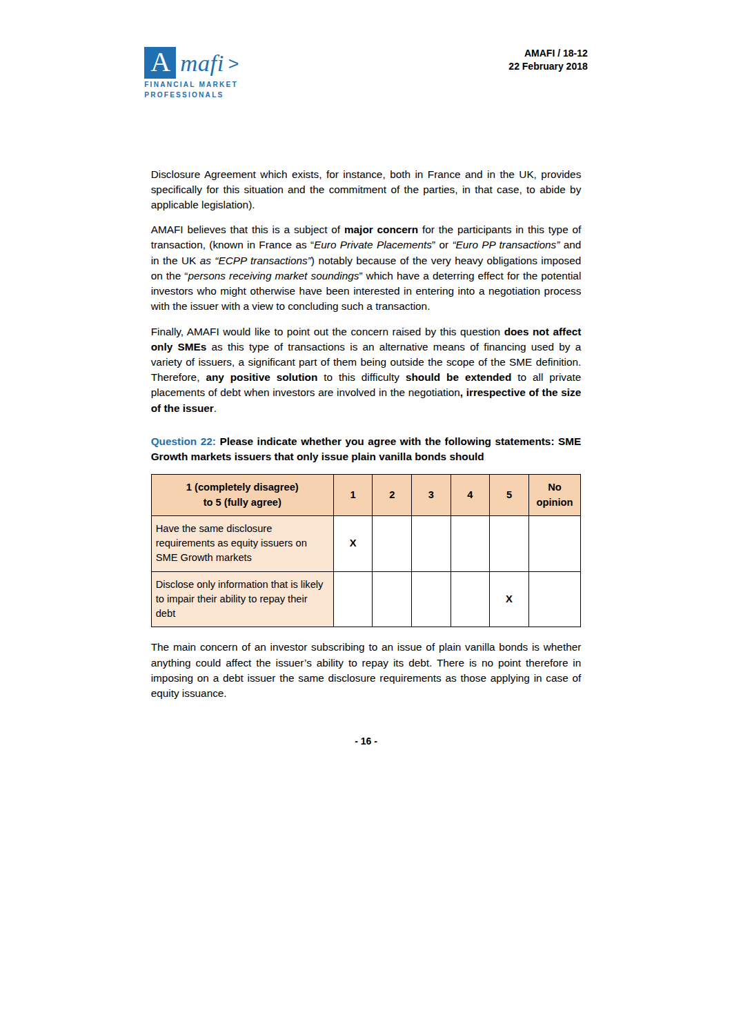Amafi>
FINANCIAL MARKET
PROFESSIONALS
AMAFI / 18-12
22 February 2018
Disclosure Agreement which exists, for instance, both in France and in the UK, provides specifically for this situation and the commitment of the parties, in that case, to abide by applicable legislation).
AMAFI believes that this is a subject of major concern for the participants in this type of transaction, (known in France as “Euro Private Placements” or “Euro PP transactions” and in the UK as “ECPP transactions”) notably because of the very heavy obligations imposed on the “persons receiving market soundings” which have a deterring effect for the potential investors who might otherwise have been interested in entering into a negotiation process with the issuer with a view to concluding such a transaction.
Finally, AMAFI would like to point out the concern raised by this question does not affect only SMEs as this type of transactions is an alternative means of financing used by a variety of issuers, a significant part of them being outside the scope of the SME definition. Therefore, any positive solution to this difficulty should be extended to all private placements of debt when investors are involved in the negotiation, irrespective of the size of the issuer.
Question 22: Please indicate whether you agree with the following statements: SME Growth markets issuers that only issue plain vanilla bonds should
| 1 (completely disagree) to 5 (fully agree) | 1 | 2 | 3 | 4 | 5 | No opinion |
| --- | --- | --- | --- | --- | --- | --- |
| Have the same disclosure requirements as equity issuers on SME Growth markets | X | | | | | |
| Disclose only information that is likely to impair their ability to repay their debt | | | | | X | |
The main concern of an investor subscribing to an issue of plain vanilla bonds is whether anything could affect the issuer’s ability to repay its debt. There is no point therefore in imposing on a debt issuer the same disclosure requirements as those applying in case of equity issuance.
- 16 -